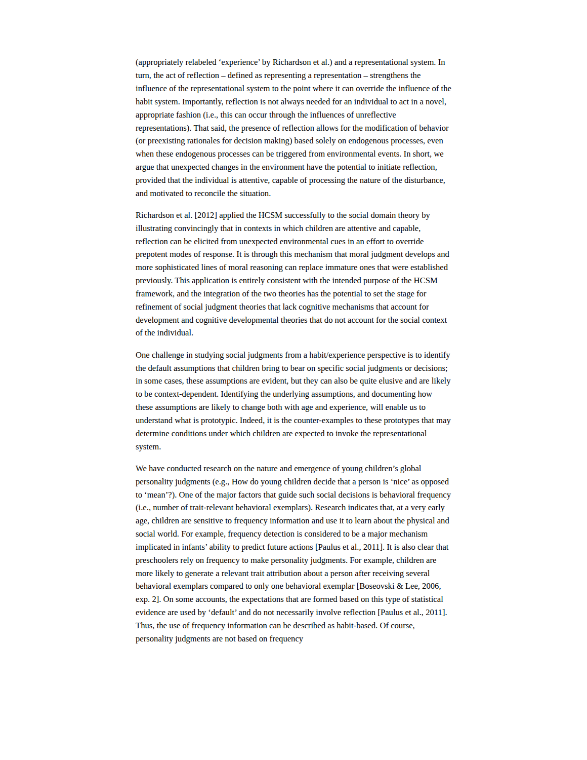(appropriately relabeled ‘experience’ by Richardson et al.) and a representational system. In turn, the act of reflection – defined as representing a representation – strengthens the influence of the representational system to the point where it can override the influence of the habit system. Importantly, reflection is not always needed for an individual to act in a novel, appropriate fashion (i.e., this can occur through the influences of unreflective representations). That said, the presence of reflection allows for the modification of behavior (or preexisting rationales for decision making) based solely on endogenous processes, even when these endogenous processes can be triggered from environmental events. In short, we argue that unexpected changes in the environment have the potential to initiate reflection, provided that the individual is attentive, capable of processing the nature of the disturbance, and motivated to reconcile the situation.
Richardson et al. [2012] applied the HCSM successfully to the social domain theory by illustrating convincingly that in contexts in which children are attentive and capable, reflection can be elicited from unexpected environmental cues in an effort to override prepotent modes of response. It is through this mechanism that moral judgment develops and more sophisticated lines of moral reasoning can replace immature ones that were established previously. This application is entirely consistent with the intended purpose of the HCSM framework, and the integration of the two theories has the potential to set the stage for refinement of social judgment theories that lack cognitive mechanisms that account for development and cognitive developmental theories that do not account for the social context of the individual.
One challenge in studying social judgments from a habit/experience perspective is to identify the default assumptions that children bring to bear on specific social judgments or decisions; in some cases, these assumptions are evident, but they can also be quite elusive and are likely to be context-dependent. Identifying the underlying assumptions, and documenting how these assumptions are likely to change both with age and experience, will enable us to understand what is prototypic. Indeed, it is the counter-examples to these prototypes that may determine conditions under which children are expected to invoke the representational system.
We have conducted research on the nature and emergence of young children’s global personality judgments (e.g., How do young children decide that a person is ‘nice’ as opposed to ‘mean’?). One of the major factors that guide such social decisions is behavioral frequency (i.e., number of trait-relevant behavioral exemplars). Research indicates that, at a very early age, children are sensitive to frequency information and use it to learn about the physical and social world. For example, frequency detection is considered to be a major mechanism implicated in infants’ ability to predict future actions [Paulus et al., 2011]. It is also clear that preschoolers rely on frequency to make personality judgments. For example, children are more likely to generate a relevant trait attribution about a person after receiving several behavioral exemplars compared to only one behavioral exemplar [Boseovski & Lee, 2006, exp. 2]. On some accounts, the expectations that are formed based on this type of statistical evidence are used by ‘default’ and do not necessarily involve reflection [Paulus et al., 2011]. Thus, the use of frequency information can be described as habit-based. Of course, personality judgments are not based on frequency